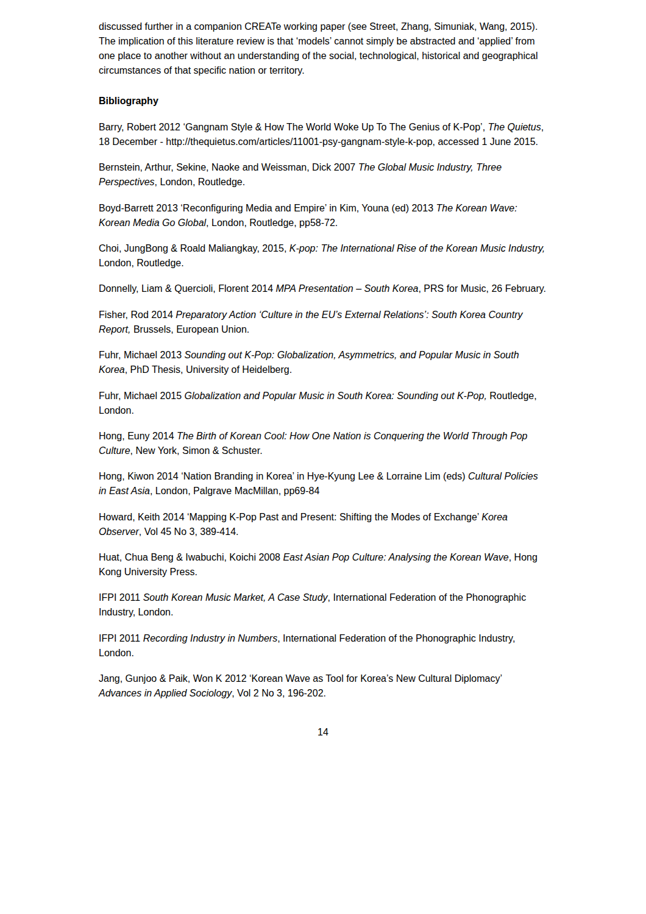discussed further in a companion CREATe working paper (see Street, Zhang, Simuniak, Wang, 2015). The implication of this literature review is that ‘models’ cannot simply be abstracted and ‘applied’ from one place to another without an understanding of the social, technological, historical and geographical circumstances of that specific nation or territory.
Bibliography
Barry, Robert 2012 ‘Gangnam Style & How The World Woke Up To The Genius of K-Pop’, The Quietus, 18 December - http://thequietus.com/articles/11001-psy-gangnam-style-k-pop, accessed 1 June 2015.
Bernstein, Arthur, Sekine, Naoke and Weissman, Dick 2007 The Global Music Industry, Three Perspectives, London, Routledge.
Boyd-Barrett 2013 ‘Reconfiguring Media and Empire’ in Kim, Youna (ed) 2013 The Korean Wave: Korean Media Go Global, London, Routledge, pp58-72.
Choi, JungBong & Roald Maliangkay, 2015, K-pop: The International Rise of the Korean Music Industry, London, Routledge.
Donnelly, Liam & Quercioli, Florent 2014 MPA Presentation – South Korea, PRS for Music, 26 February.
Fisher, Rod 2014 Preparatory Action ‘Culture in the EU’s External Relations’: South Korea Country Report, Brussels, European Union.
Fuhr, Michael 2013 Sounding out K-Pop: Globalization, Asymmetrics, and Popular Music in South Korea, PhD Thesis, University of Heidelberg.
Fuhr, Michael 2015 Globalization and Popular Music in South Korea: Sounding out K-Pop, Routledge, London.
Hong, Euny 2014 The Birth of Korean Cool: How One Nation is Conquering the World Through Pop Culture, New York, Simon & Schuster.
Hong, Kiwon 2014 ‘Nation Branding in Korea’ in Hye-Kyung Lee & Lorraine Lim (eds) Cultural Policies in East Asia, London, Palgrave MacMillan, pp69-84
Howard, Keith 2014 ‘Mapping K-Pop Past and Present: Shifting the Modes of Exchange’ Korea Observer, Vol 45 No 3, 389-414.
Huat, Chua Beng & Iwabuchi, Koichi 2008 East Asian Pop Culture: Analysing the Korean Wave, Hong Kong University Press.
IFPI 2011 South Korean Music Market, A Case Study, International Federation of the Phonographic Industry, London.
IFPI 2011 Recording Industry in Numbers, International Federation of the Phonographic Industry, London.
Jang, Gunjoo & Paik, Won K 2012 ‘Korean Wave as Tool for Korea’s New Cultural Diplomacy’ Advances in Applied Sociology, Vol 2 No 3, 196-202.
14